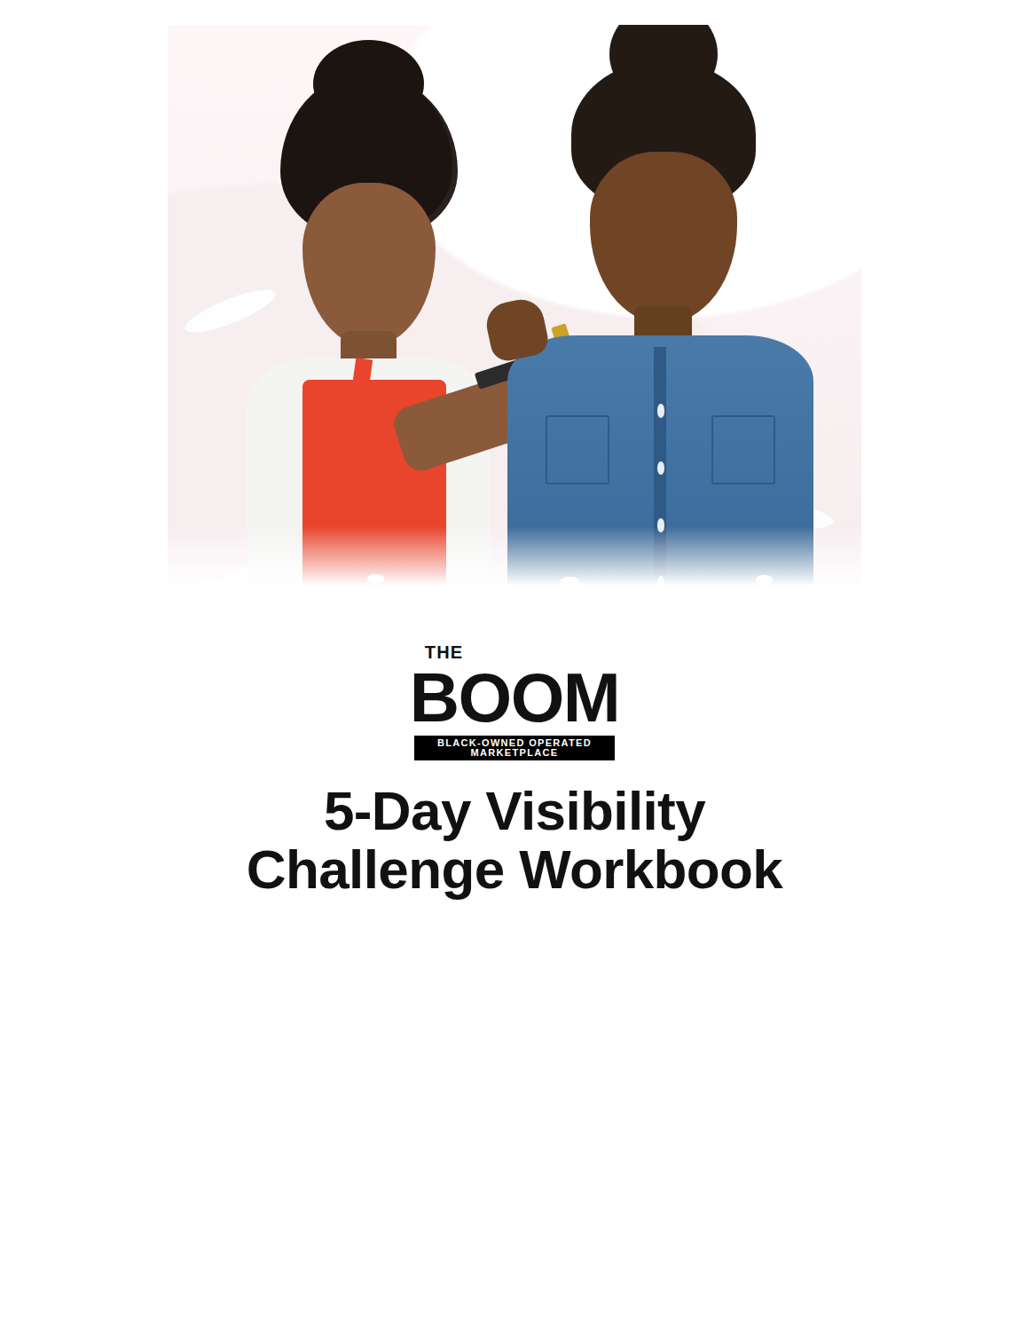Cover photo: makeup artist applying makeup to a client.
THE BOOM BLACK-OWNED OPERATED MARKETPLACE
5-Day Visibility
Challenge Workbook